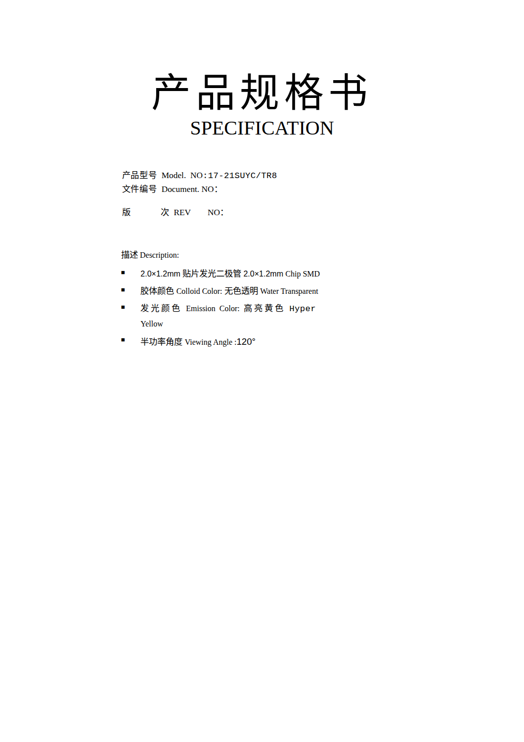产品规格书
SPECIFICATION
产品型号 Model. NO:17-21SUYC/TR8
文件编号 Document. NO：
版 次 REV NO：
描述 Description:
2.0×1.2mm 贴片发光二极管 2.0×1.2mm Chip SMD
胶体颜色 Colloid Color: 无色透明 Water Transparent
发光颜色 Emission Color: 高亮黄色 Hyper
Yellow
半功率角度 Viewing Angle : 120°